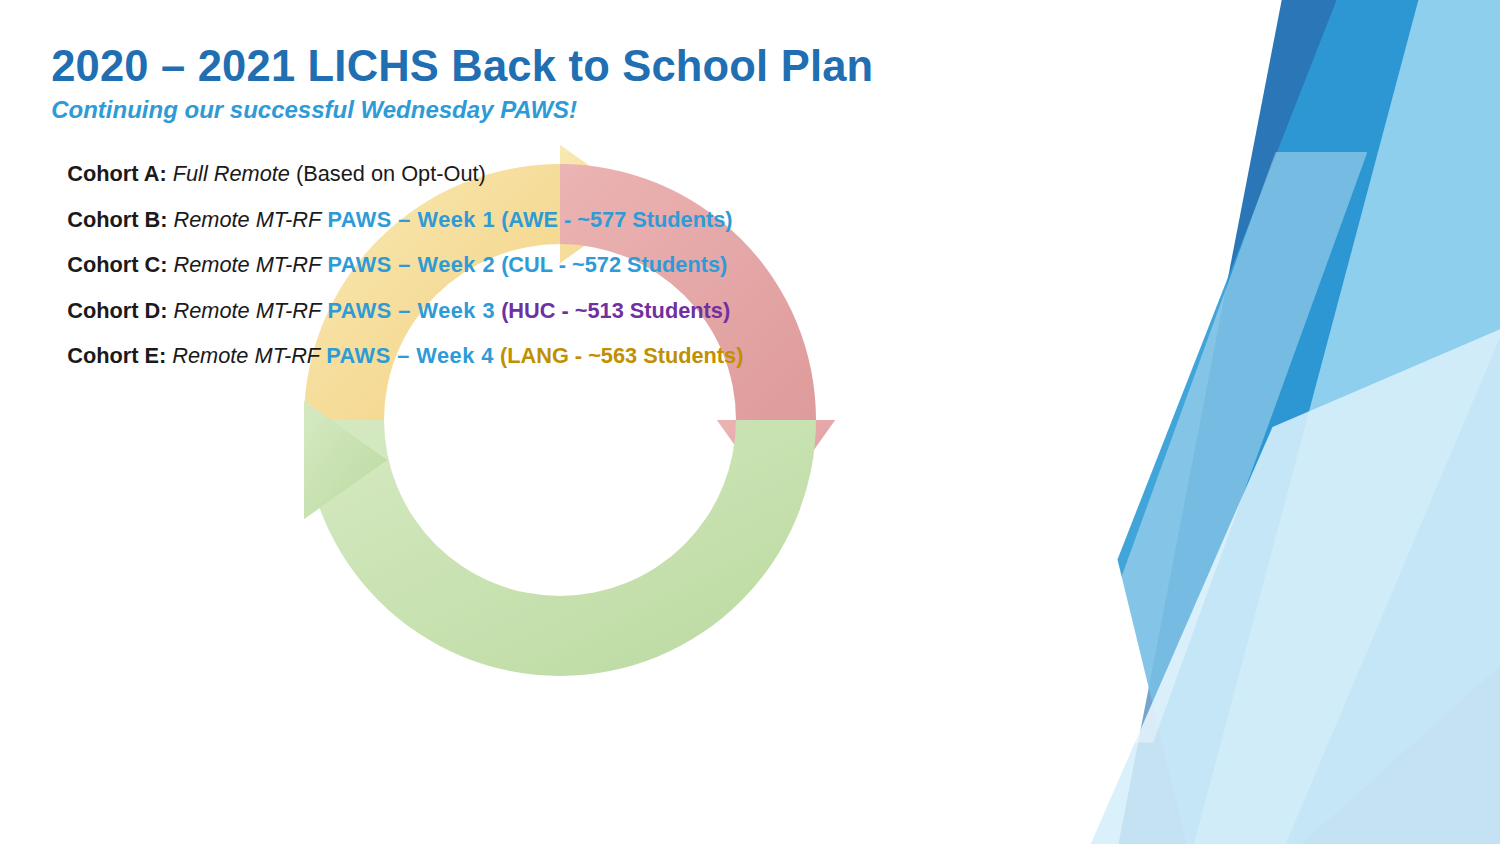2020 – 2021 LICHS Back to School Plan
Continuing our successful Wednesday PAWS!
Cohort A: Full Remote (Based on Opt-Out)
Cohort B: Remote MT-RF PAWS – Week 1 (AWE - ~577 Students)
Cohort C: Remote MT-RF PAWS – Week 2 (CUL - ~572 Students)
Cohort D: Remote MT-RF PAWS – Week 3 (HUC - ~513 Students)
Cohort E: Remote MT-RF PAWS – Week 4 (LANG - ~563 Students)